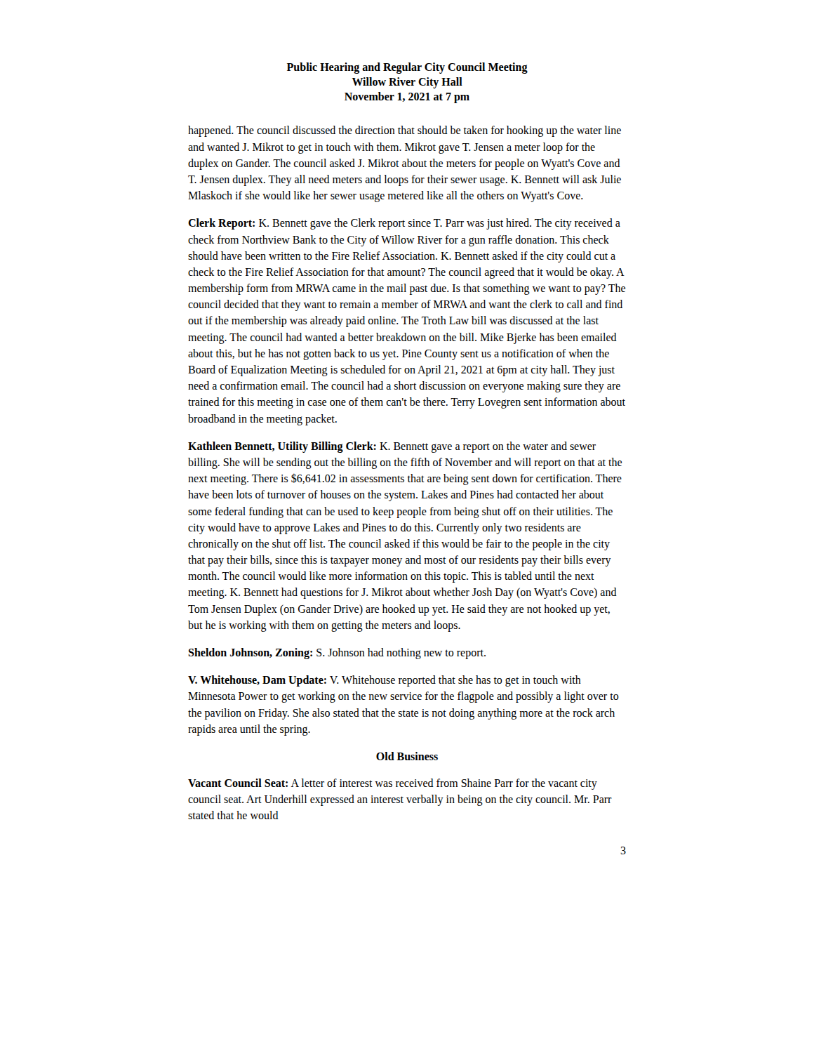Public Hearing and Regular City Council Meeting Willow River City Hall November 1, 2021 at 7 pm
happened. The council discussed the direction that should be taken for hooking up the water line and wanted J. Mikrot to get in touch with them. Mikrot gave T. Jensen a meter loop for the duplex on Gander. The council asked J. Mikrot about the meters for people on Wyatt's Cove and T. Jensen duplex. They all need meters and loops for their sewer usage. K. Bennett will ask Julie Mlaskoch if she would like her sewer usage metered like all the others on Wyatt's Cove.
Clerk Report: K. Bennett gave the Clerk report since T. Parr was just hired. The city received a check from Northview Bank to the City of Willow River for a gun raffle donation. This check should have been written to the Fire Relief Association. K. Bennett asked if the city could cut a check to the Fire Relief Association for that amount? The council agreed that it would be okay. A membership form from MRWA came in the mail past due. Is that something we want to pay? The council decided that they want to remain a member of MRWA and want the clerk to call and find out if the membership was already paid online. The Troth Law bill was discussed at the last meeting. The council had wanted a better breakdown on the bill. Mike Bjerke has been emailed about this, but he has not gotten back to us yet. Pine County sent us a notification of when the Board of Equalization Meeting is scheduled for on April 21, 2021 at 6pm at city hall. They just need a confirmation email. The council had a short discussion on everyone making sure they are trained for this meeting in case one of them can't be there. Terry Lovegren sent information about broadband in the meeting packet.
Kathleen Bennett, Utility Billing Clerk: K. Bennett gave a report on the water and sewer billing. She will be sending out the billing on the fifth of November and will report on that at the next meeting. There is $6,641.02 in assessments that are being sent down for certification. There have been lots of turnover of houses on the system. Lakes and Pines had contacted her about some federal funding that can be used to keep people from being shut off on their utilities. The city would have to approve Lakes and Pines to do this. Currently only two residents are chronically on the shut off list. The council asked if this would be fair to the people in the city that pay their bills, since this is taxpayer money and most of our residents pay their bills every month. The council would like more information on this topic. This is tabled until the next meeting. K. Bennett had questions for J. Mikrot about whether Josh Day (on Wyatt's Cove) and Tom Jensen Duplex (on Gander Drive) are hooked up yet. He said they are not hooked up yet, but he is working with them on getting the meters and loops.
Sheldon Johnson, Zoning: S. Johnson had nothing new to report.
V. Whitehouse, Dam Update: V. Whitehouse reported that she has to get in touch with Minnesota Power to get working on the new service for the flagpole and possibly a light over to the pavilion on Friday. She also stated that the state is not doing anything more at the rock arch rapids area until the spring.
Old Business
Vacant Council Seat: A letter of interest was received from Shaine Parr for the vacant city council seat. Art Underhill expressed an interest verbally in being on the city council. Mr. Parr stated that he would
3